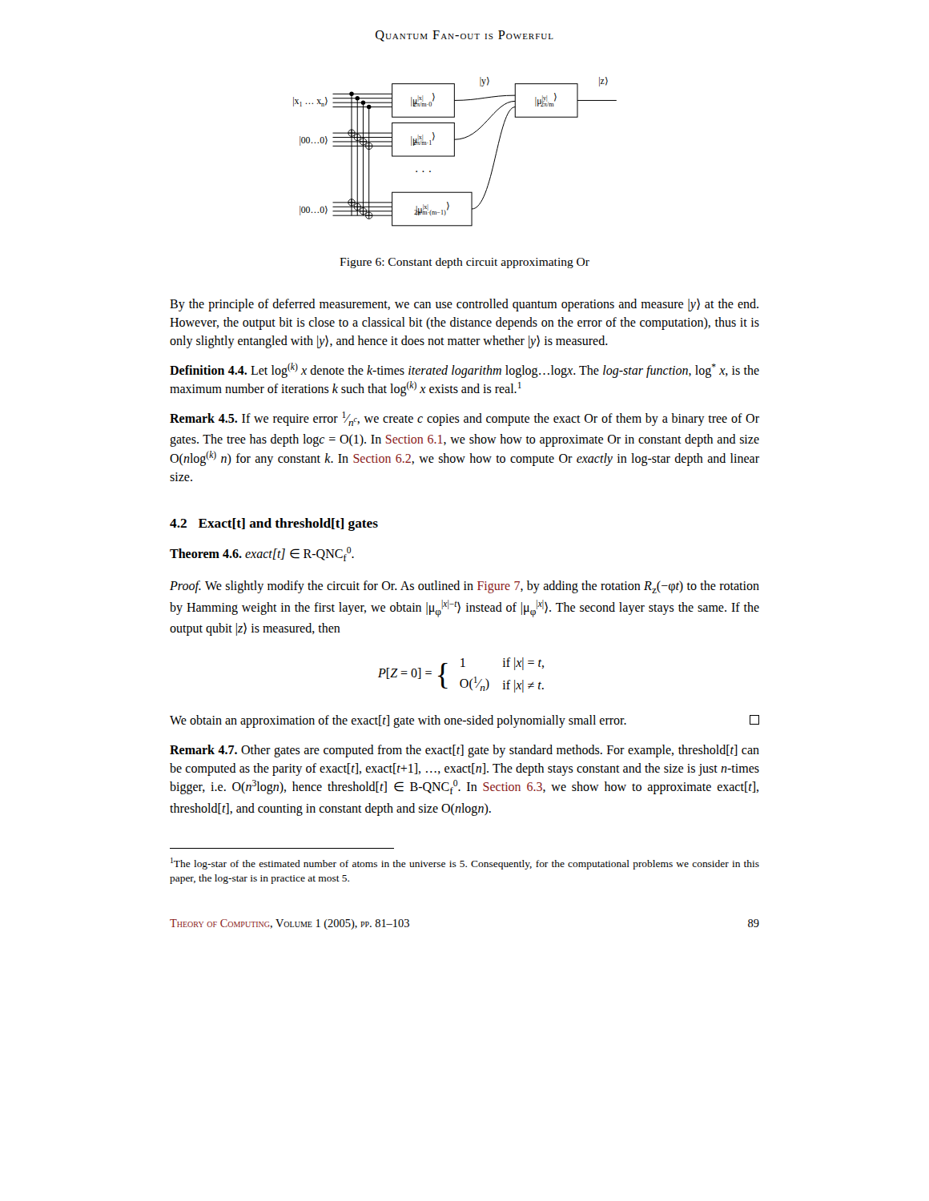Quantum Fan-out is Powerful
|μ|x|2π/m·0⟩ |μ|x|2π/m·1⟩ |μ|x|2π/m·(m−1)⟩ |μ|y|2π/m⟩ · · · |x1 … xn⟩ |00…0⟩ |00…0⟩ |y⟩ |z⟩
Figure 6: Constant depth circuit approximating Or
By the principle of deferred measurement, we can use controlled quantum operations and measure |y⟩ at the end. However, the output bit is close to a classical bit (the distance depends on the error of the computation), thus it is only slightly entangled with |y⟩, and hence it does not matter whether |y⟩ is measured.
Definition 4.4. Let log(k) x denote the k-times iterated logarithm loglog…logx. The log-star function, log* x, is the maximum number of iterations k such that log(k) x exists and is real.1
Remark 4.5. If we require error 1⁄nc, we create c copies and compute the exact Or of them by a binary tree of Or gates. The tree has depth logc = O(1). In Section 6.1, we show how to approximate Or in constant depth and size O(nlog(k) n) for any constant k. In Section 6.2, we show how to compute Or exactly in log-star depth and linear size.
4.2 Exact[t] and threshold[t] gates
Theorem 4.6. exact[t] ∈ R-QNCf0.
Proof. We slightly modify the circuit for Or. As outlined in Figure 7, by adding the rotation Rz(−φt) to the rotation by Hamming weight in the first layer, we obtain |μφ|x|−t⟩ instead of |μφ|x|⟩. The second layer stays the same. If the output qubit |z⟩ is measured, then
P[Z = 0] = {
| 1 | if / x / = t , |
| O( 1 ⁄ n ) | if / x / ≠ t . |
We obtain an approximation of the exact[t] gate with one-sided polynomially small error.
Remark 4.7. Other gates are computed from the exact[t] gate by standard methods. For example, threshold[t] can be computed as the parity of exact[t], exact[t+1], …, exact[n]. The depth stays constant and the size is just n-times bigger, i.e. O(n3logn), hence threshold[t] ∈ B-QNCf0. In Section 6.3, we show how to approximate exact[t], threshold[t], and counting in constant depth and size O(nlogn).
1The log-star of the estimated number of atoms in the universe is 5. Consequently, for the computational problems we consider in this paper, the log-star is in practice at most 5.
Theory of Computing, Volume 1 (2005), pp. 81–103 89